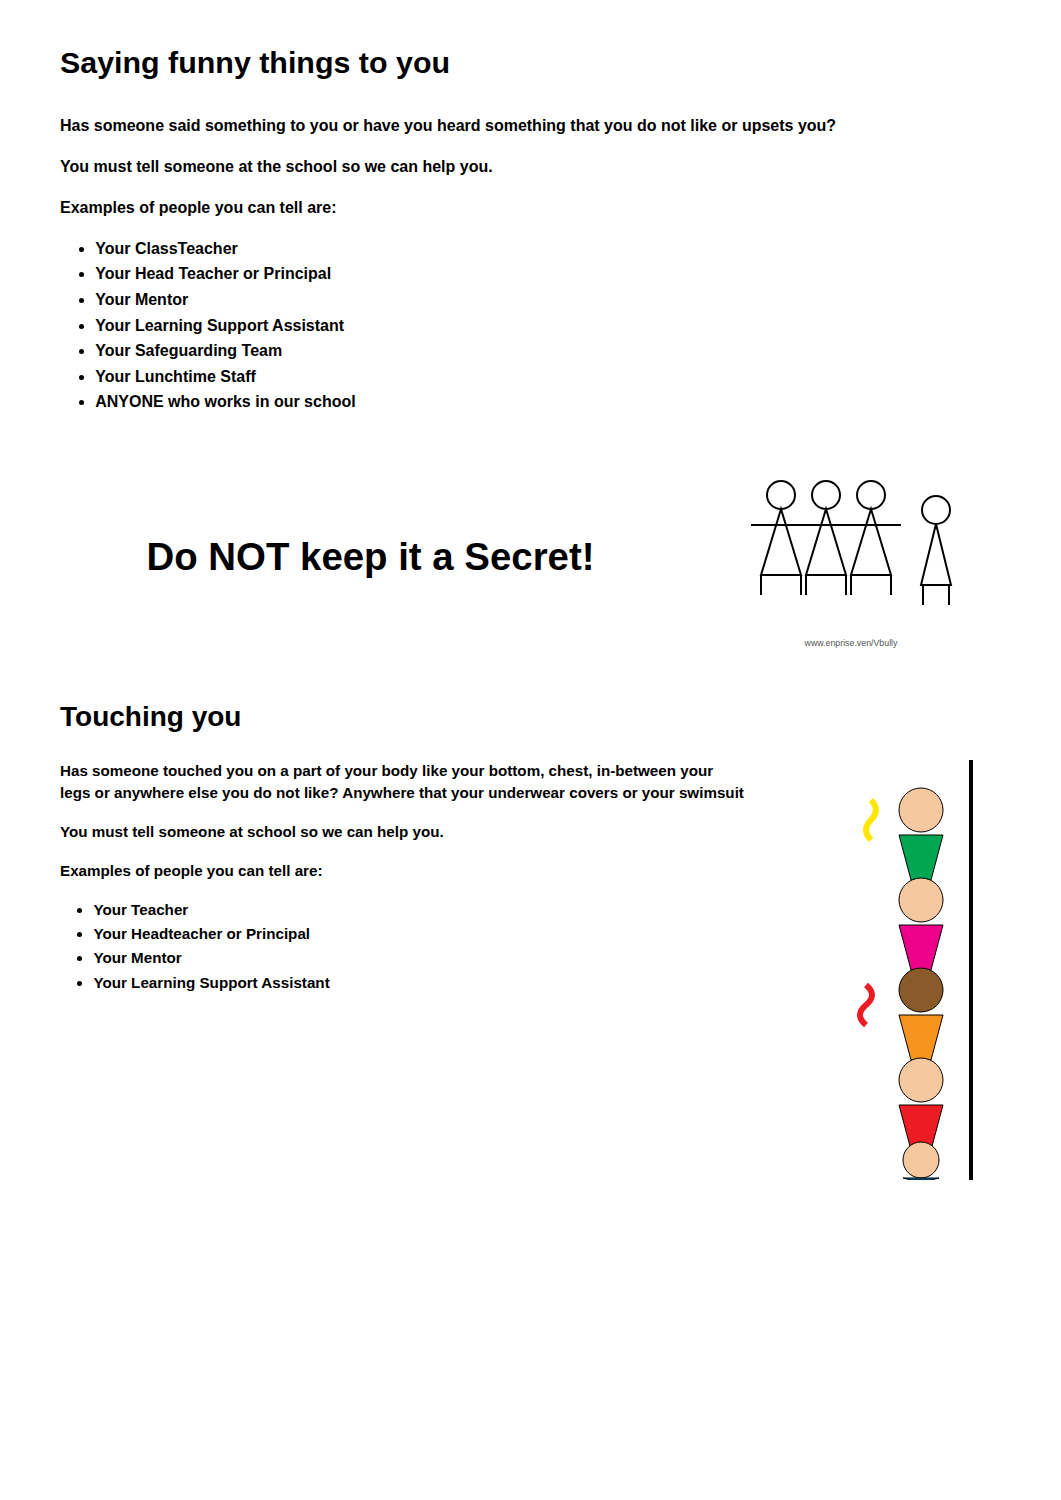Saying funny things to you
Has someone said something to you or have you heard something that you do not like or upsets you?
You must tell someone at the school so we can help you.
Examples of people you can tell are:
Your ClassTeacher
Your Head Teacher or Principal
Your Mentor
Your Learning Support Assistant
Your Safeguarding Team
Your Lunchtime Staff
ANYONE who works in our school
Do NOT keep it a Secret!
www.enprise.ven/Vbully
Touching you
Has someone touched you on a part of your body like your bottom, chest, in-between your legs or anywhere else you do not like? Anywhere that your underwear covers or your swimsuit
You must tell someone at school so we can help you.
Examples of people you can tell are:
Your Teacher
Your Headteacher or Principal
Your Mentor
Your Learning Support Assistant